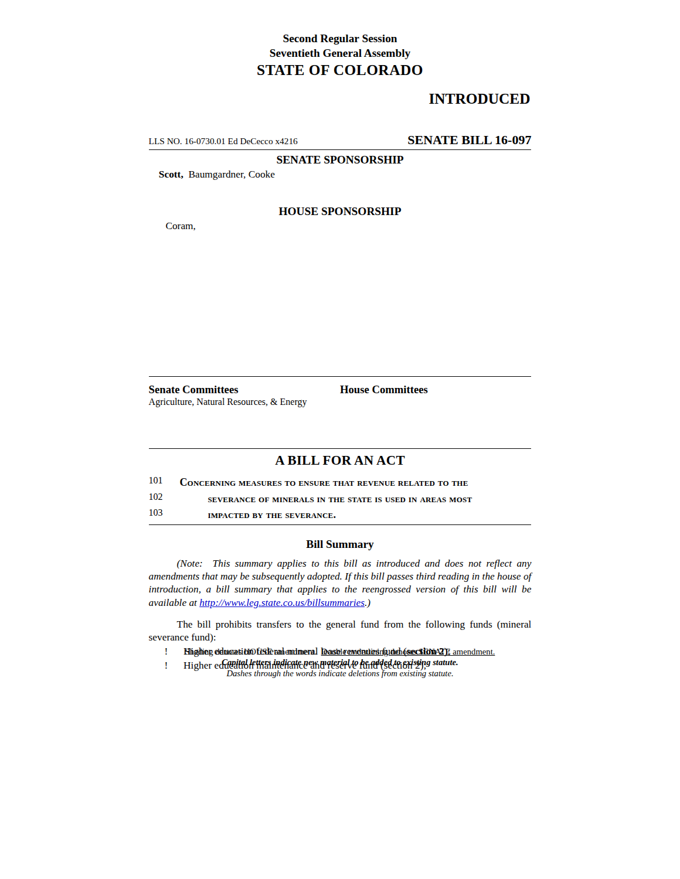Second Regular Session
Seventieth General Assembly
STATE OF COLORADO
INTRODUCED
LLS NO. 16-0730.01 Ed DeCecco x4216
SENATE BILL 16-097
SENATE SPONSORSHIP
Scott, Baumgardner, Cooke
HOUSE SPONSORSHIP
Coram,
Senate Committees
Agriculture, Natural Resources, & Energy
House Committees
A BILL FOR AN ACT
| 101 | Concerning measures to ensure that revenue related to the |
| 102 | severance of minerals in the state is used in areas most |
| 103 | impacted by the severance. |
Bill Summary
(Note: This summary applies to this bill as introduced and does not reflect any amendments that may be subsequently adopted. If this bill passes third reading in the house of introduction, a bill summary that applies to the reengrossed version of this bill will be available at http://www.leg.state.co.us/billsummaries.)
The bill prohibits transfers to the general fund from the following funds (mineral severance fund):
! Higher education federal mineral lease revenues fund (section 2);
! Higher education maintenance and reserve fund (section 2);
Shading denotes HOUSE amendment. Double underlining denotes SENATE amendment.
Capital letters indicate new material to be added to existing statute.
Dashes through the words indicate deletions from existing statute.